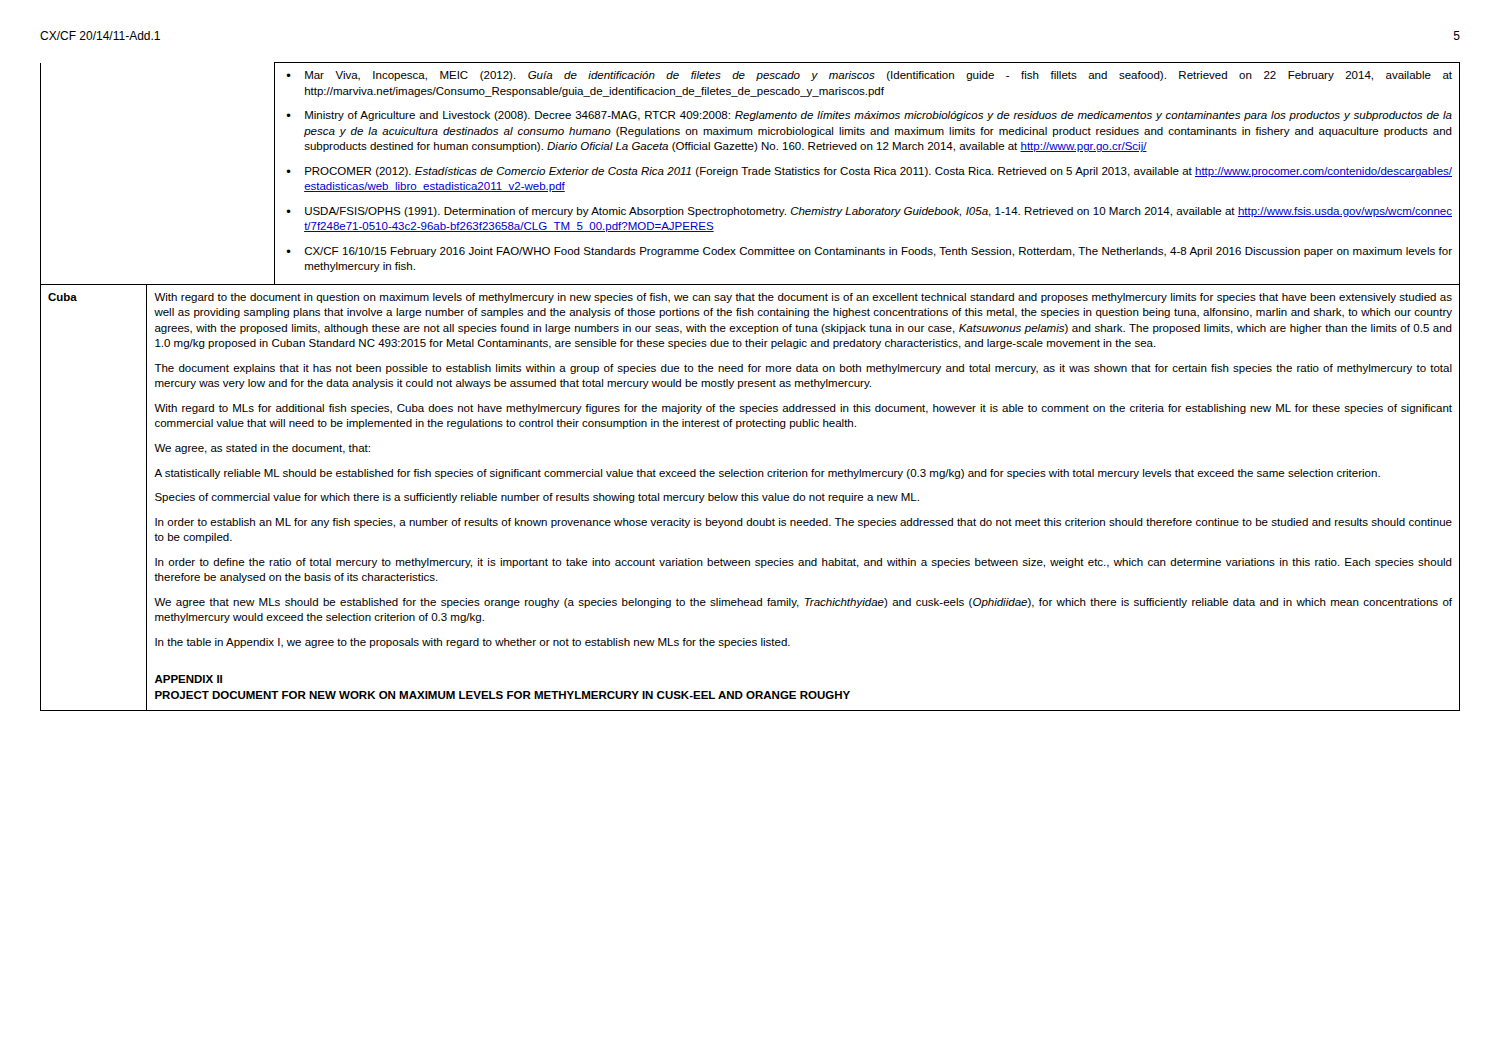CX/CF 20/14/11-Add.1 5
| | | Mar Viva, Incopesca, MEIC (2012). Guía de identificación de filetes de pescado y mariscos (Identification guide - fish fillets and seafood). Retrieved on 22 February 2014, available at http://marviva.net/images/Consumo_Responsable/guia_de_identificacion_de_filetes_de_pescado_y_mariscos.pdf Ministry of Agriculture and Livestock (2008). Decree 34687-MAG, RTCR 409:2008: Reglamento de límites máximos microbiológicos y de residuos de medicamentos y contaminantes para los productos y subproductos de la pesca y de la acuicultura destinados al consumo humano (Regulations on maximum microbiological limits and maximum limits for medicinal product residues and contaminants in fishery and aquaculture products and subproducts destined for human consumption). Diario Oficial La Gaceta (Official Gazette) No. 160. Retrieved on 12 March 2014, available at http://www.pgr.go.cr/Scij/ PROCOMER (2012). Estadísticas de Comercio Exterior de Costa Rica 2011 (Foreign Trade Statistics for Costa Rica 2011). Costa Rica. Retrieved on 5 April 2013, available at http://www.procomer.com/contenido/descargables/estadisticas/web_libro_estadistica2011_v2-web.pdf USDA/FSIS/OPHS (1991). Determination of mercury by Atomic Absorption Spectrophotometry. Chemistry Laboratory Guidebook, I05a , 1-14. Retrieved on 10 March 2014, available at http://www.fsis.usda.gov/wps/wcm/connect/7f248e71-0510-43c2-96ab-bf263f23658a/CLG_TM_5_00.pdf?MOD=AJPERES CX/CF 16/10/15 February 2016 Joint FAO/WHO Food Standards Programme Codex Committee on Contaminants in Foods, Tenth Session, Rotterdam, The Netherlands, 4-8 April 2016 Discussion paper on maximum levels for methylmercury in fish. |
| Cuba | With regard to the document in question on maximum levels of methylmercury in new species of fish, we can say that the document is of an excellent technical standard and proposes methylmercury limits for species that have been extensively studied as well as providing sampling plans that involve a large number of samples and the analysis of those portions of the fish containing the highest concentrations of this metal, the species in question being tuna, alfonsino, marlin and shark, to which our country agrees, with the proposed limits, although these are not all species found in large numbers in our seas, with the exception of tuna (skipjack tuna in our case, Katsuwonus pelamis ) and shark. The proposed limits, which are higher than the limits of 0.5 and 1.0 mg/kg proposed in Cuban Standard NC 493:2015 for Metal Contaminants, are sensible for these species due to their pelagic and predatory characteristics, and large-scale movement in the sea. The document explains that it has not been possible to establish limits within a group of species due to the need for more data on both methylmercury and total mercury, as it was shown that for certain fish species the ratio of methylmercury to total mercury was very low and for the data analysis it could not always be assumed that total mercury would be mostly present as methylmercury. With regard to MLs for additional fish species, Cuba does not have methylmercury figures for the majority of the species addressed in this document, however it is able to comment on the criteria for establishing new ML for these species of significant commercial value that will need to be implemented in the regulations to control their consumption in the interest of protecting public health. We agree, as stated in the document, that: A statistically reliable ML should be established for fish species of significant commercial value that exceed the selection criterion for methylmercury (0.3 mg/kg) and for species with total mercury levels that exceed the same selection criterion. Species of commercial value for which there is a sufficiently reliable number of results showing total mercury below this value do not require a new ML. In order to establish an ML for any fish species, a number of results of known provenance whose veracity is beyond doubt is needed. The species addressed that do not meet this criterion should therefore continue to be studied and results should continue to be compiled. In order to define the ratio of total mercury to methylmercury, it is important to take into account variation between species and habitat, and within a species between size, weight etc., which can determine variations in this ratio. Each species should therefore be analysed on the basis of its characteristics. We agree that new MLs should be established for the species orange roughy (a species belonging to the slimehead family, Trachichthyidae ) and cusk-eels ( Ophidiidae ), for which there is sufficiently reliable data and in which mean concentrations of methylmercury would exceed the selection criterion of 0.3 mg/kg. In the table in Appendix I, we agree to the proposals with regard to whether or not to establish new MLs for the species listed. APPENDIX II PROJECT DOCUMENT FOR NEW WORK ON MAXIMUM LEVELS FOR METHYLMERCURY IN CUSK-EEL AND ORANGE ROUGHY |